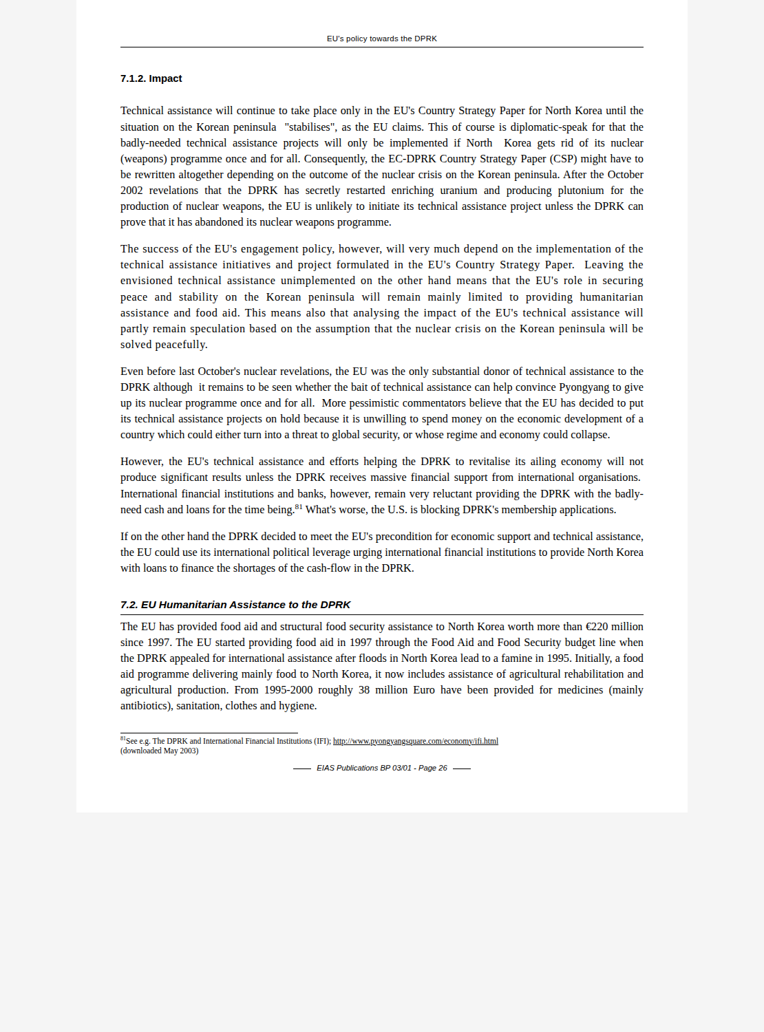EU's policy towards the DPRK
7.1.2. Impact
Technical assistance will continue to take place only in the EU's Country Strategy Paper for North Korea until the situation on the Korean peninsula "stabilises", as the EU claims. This of course is diplomatic-speak for that the badly-needed technical assistance projects will only be implemented if North Korea gets rid of its nuclear (weapons) programme once and for all. Consequently, the EC-DPRK Country Strategy Paper (CSP) might have to be rewritten altogether depending on the outcome of the nuclear crisis on the Korean peninsula. After the October 2002 revelations that the DPRK has secretly restarted enriching uranium and producing plutonium for the production of nuclear weapons, the EU is unlikely to initiate its technical assistance project unless the DPRK can prove that it has abandoned its nuclear weapons programme.
The success of the EU's engagement policy, however, will very much depend on the implementation of the technical assistance initiatives and project formulated in the EU's Country Strategy Paper. Leaving the envisioned technical assistance unimplemented on the other hand means that the EU's role in securing peace and stability on the Korean peninsula will remain mainly limited to providing humanitarian assistance and food aid. This means also that analysing the impact of the EU's technical assistance will partly remain speculation based on the assumption that the nuclear crisis on the Korean peninsula will be solved peacefully.
Even before last October's nuclear revelations, the EU was the only substantial donor of technical assistance to the DPRK although it remains to be seen whether the bait of technical assistance can help convince Pyongyang to give up its nuclear programme once and for all. More pessimistic commentators believe that the EU has decided to put its technical assistance projects on hold because it is unwilling to spend money on the economic development of a country which could either turn into a threat to global security, or whose regime and economy could collapse.
However, the EU's technical assistance and efforts helping the DPRK to revitalise its ailing economy will not produce significant results unless the DPRK receives massive financial support from international organisations. International financial institutions and banks, however, remain very reluctant providing the DPRK with the badly-need cash and loans for the time being.81 What's worse, the U.S. is blocking DPRK's membership applications.
If on the other hand the DPRK decided to meet the EU's precondition for economic support and technical assistance, the EU could use its international political leverage urging international financial institutions to provide North Korea with loans to finance the shortages of the cash-flow in the DPRK.
7.2. EU Humanitarian Assistance to the DPRK
The EU has provided food aid and structural food security assistance to North Korea worth more than €220 million since 1997. The EU started providing food aid in 1997 through the Food Aid and Food Security budget line when the DPRK appealed for international assistance after floods in North Korea lead to a famine in 1995. Initially, a food aid programme delivering mainly food to North Korea, it now includes assistance of agricultural rehabilitation and agricultural production. From 1995-2000 roughly 38 million Euro have been provided for medicines (mainly antibiotics), sanitation, clothes and hygiene.
81See e.g. The DPRK and International Financial Institutions (IFI); http://www.pyongyangsquare.com/economy/ifi.html
(downloaded May 2003)
EIAS Publications BP 03/01 - Page 26